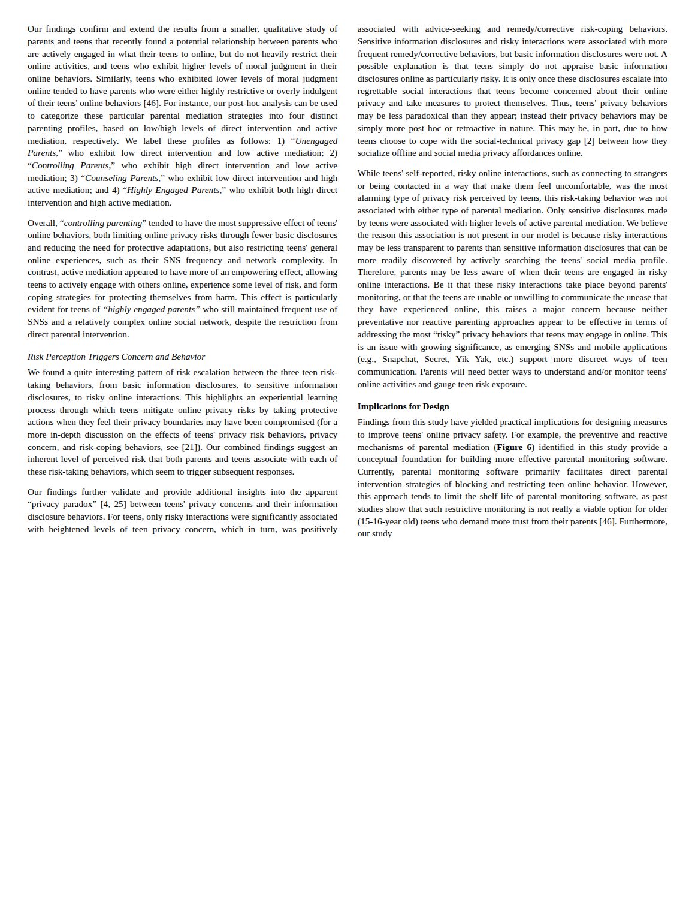Our findings confirm and extend the results from a smaller, qualitative study of parents and teens that recently found a potential relationship between parents who are actively engaged in what their teens to online, but do not heavily restrict their online activities, and teens who exhibit higher levels of moral judgment in their online behaviors. Similarly, teens who exhibited lower levels of moral judgment online tended to have parents who were either highly restrictive or overly indulgent of their teens' online behaviors [46]. For instance, our post-hoc analysis can be used to categorize these particular parental mediation strategies into four distinct parenting profiles, based on low/high levels of direct intervention and active mediation, respectively. We label these profiles as follows: 1) “Unengaged Parents,” who exhibit low direct intervention and low active mediation; 2) “Controlling Parents,” who exhibit high direct intervention and low active mediation; 3) “Counseling Parents,” who exhibit low direct intervention and high active mediation; and 4) “Highly Engaged Parents,” who exhibit both high direct intervention and high active mediation.
Overall, “controlling parenting” tended to have the most suppressive effect of teens' online behaviors, both limiting online privacy risks through fewer basic disclosures and reducing the need for protective adaptations, but also restricting teens' general online experiences, such as their SNS frequency and network complexity. In contrast, active mediation appeared to have more of an empowering effect, allowing teens to actively engage with others online, experience some level of risk, and form coping strategies for protecting themselves from harm. This effect is particularly evident for teens of “highly engaged parents” who still maintained frequent use of SNSs and a relatively complex online social network, despite the restriction from direct parental intervention.
Risk Perception Triggers Concern and Behavior
We found a quite interesting pattern of risk escalation between the three teen risk-taking behaviors, from basic information disclosures, to sensitive information disclosures, to risky online interactions. This highlights an experiential learning process through which teens mitigate online privacy risks by taking protective actions when they feel their privacy boundaries may have been compromised (for a more in-depth discussion on the effects of teens' privacy risk behaviors, privacy concern, and risk-coping behaviors, see [21]). Our combined findings suggest an inherent level of perceived risk that both parents and teens associate with each of these risk-taking behaviors, which seem to trigger subsequent responses.
Our findings further validate and provide additional insights into the apparent “privacy paradox” [4, 25] between teens' privacy concerns and their information disclosure behaviors. For teens, only risky interactions were significantly associated with heightened levels of teen privacy concern, which in turn, was positively associated with advice-seeking and remedy/corrective risk-coping behaviors. Sensitive information disclosures and risky interactions were associated with more frequent remedy/corrective behaviors, but basic information disclosures were not. A possible explanation is that teens simply do not appraise basic information disclosures online as particularly risky. It is only once these disclosures escalate into regrettable social interactions that teens become concerned about their online privacy and take measures to protect themselves. Thus, teens' privacy behaviors may be less paradoxical than they appear; instead their privacy behaviors may be simply more post hoc or retroactive in nature. This may be, in part, due to how teens choose to cope with the social-technical privacy gap [2] between how they socialize offline and social media privacy affordances online.
While teens' self-reported, risky online interactions, such as connecting to strangers or being contacted in a way that make them feel uncomfortable, was the most alarming type of privacy risk perceived by teens, this risk-taking behavior was not associated with either type of parental mediation. Only sensitive disclosures made by teens were associated with higher levels of active parental mediation. We believe the reason this association is not present in our model is because risky interactions may be less transparent to parents than sensitive information disclosures that can be more readily discovered by actively searching the teens' social media profile. Therefore, parents may be less aware of when their teens are engaged in risky online interactions. Be it that these risky interactions take place beyond parents' monitoring, or that the teens are unable or unwilling to communicate the unease that they have experienced online, this raises a major concern because neither preventative nor reactive parenting approaches appear to be effective in terms of addressing the most “risky” privacy behaviors that teens may engage in online. This is an issue with growing significance, as emerging SNSs and mobile applications (e.g., Snapchat, Secret, Yik Yak, etc.) support more discreet ways of teen communication. Parents will need better ways to understand and/or monitor teens' online activities and gauge teen risk exposure.
Implications for Design
Findings from this study have yielded practical implications for designing measures to improve teens' online privacy safety. For example, the preventive and reactive mechanisms of parental mediation (Figure 6) identified in this study provide a conceptual foundation for building more effective parental monitoring software. Currently, parental monitoring software primarily facilitates direct parental intervention strategies of blocking and restricting teen online behavior. However, this approach tends to limit the shelf life of parental monitoring software, as past studies show that such restrictive monitoring is not really a viable option for older (15-16-year old) teens who demand more trust from their parents [46]. Furthermore, our study